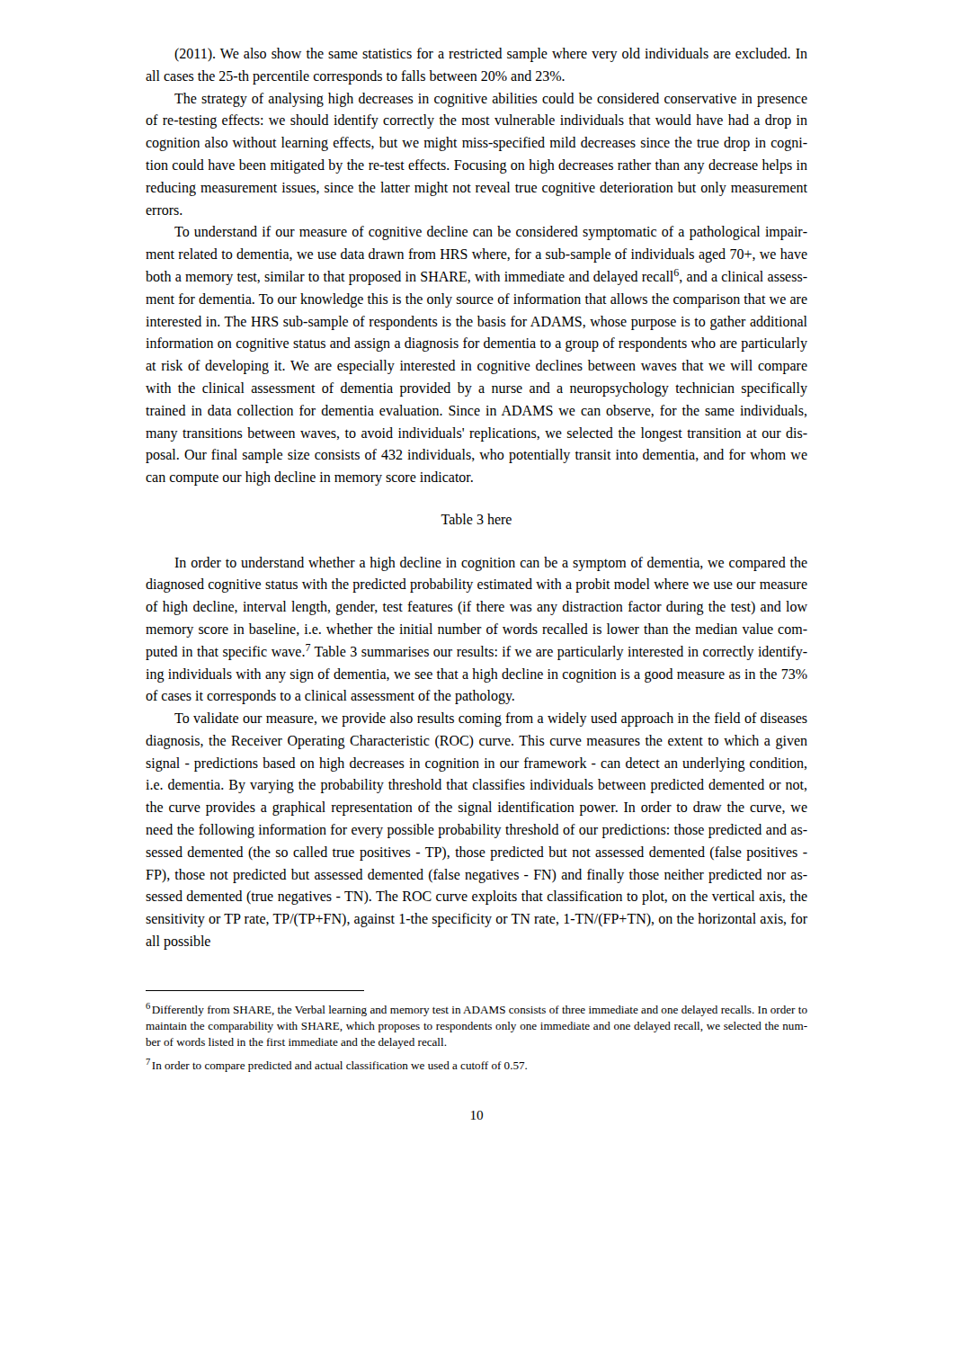(2011). We also show the same statistics for a restricted sample where very old individuals are excluded. In all cases the 25-th percentile corresponds to falls between 20% and 23%.
The strategy of analysing high decreases in cognitive abilities could be considered conservative in presence of re-testing effects: we should identify correctly the most vulnerable individuals that would have had a drop in cognition also without learning effects, but we might miss-specified mild decreases since the true drop in cognition could have been mitigated by the re-test effects. Focusing on high decreases rather than any decrease helps in reducing measurement issues, since the latter might not reveal true cognitive deterioration but only measurement errors.
To understand if our measure of cognitive decline can be considered symptomatic of a pathological impairment related to dementia, we use data drawn from HRS where, for a sub-sample of individuals aged 70+, we have both a memory test, similar to that proposed in SHARE, with immediate and delayed recall6, and a clinical assessment for dementia. To our knowledge this is the only source of information that allows the comparison that we are interested in. The HRS sub-sample of respondents is the basis for ADAMS, whose purpose is to gather additional information on cognitive status and assign a diagnosis for dementia to a group of respondents who are particularly at risk of developing it. We are especially interested in cognitive declines between waves that we will compare with the clinical assessment of dementia provided by a nurse and a neuropsychology technician specifically trained in data collection for dementia evaluation. Since in ADAMS we can observe, for the same individuals, many transitions between waves, to avoid individuals' replications, we selected the longest transition at our disposal. Our final sample size consists of 432 individuals, who potentially transit into dementia, and for whom we can compute our high decline in memory score indicator.
Table 3 here
In order to understand whether a high decline in cognition can be a symptom of dementia, we compared the diagnosed cognitive status with the predicted probability estimated with a probit model where we use our measure of high decline, interval length, gender, test features (if there was any distraction factor during the test) and low memory score in baseline, i.e. whether the initial number of words recalled is lower than the median value computed in that specific wave.7 Table 3 summarises our results: if we are particularly interested in correctly identifying individuals with any sign of dementia, we see that a high decline in cognition is a good measure as in the 73% of cases it corresponds to a clinical assessment of the pathology.
To validate our measure, we provide also results coming from a widely used approach in the field of diseases diagnosis, the Receiver Operating Characteristic (ROC) curve. This curve measures the extent to which a given signal - predictions based on high decreases in cognition in our framework - can detect an underlying condition, i.e. dementia. By varying the probability threshold that classifies individuals between predicted demented or not, the curve provides a graphical representation of the signal identification power. In order to draw the curve, we need the following information for every possible probability threshold of our predictions: those predicted and assessed demented (the so called true positives - TP), those predicted but not assessed demented (false positives - FP), those not predicted but assessed demented (false negatives - FN) and finally those neither predicted nor assessed demented (true negatives - TN). The ROC curve exploits that classification to plot, on the vertical axis, the sensitivity or TP rate, TP/(TP+FN), against 1-the specificity or TN rate, 1-TN/(FP+TN), on the horizontal axis, for all possible
6 Differently from SHARE, the Verbal learning and memory test in ADAMS consists of three immediate and one delayed recalls. In order to maintain the comparability with SHARE, which proposes to respondents only one immediate and one delayed recall, we selected the number of words listed in the first immediate and the delayed recall.
7 In order to compare predicted and actual classification we used a cutoff of 0.57.
10